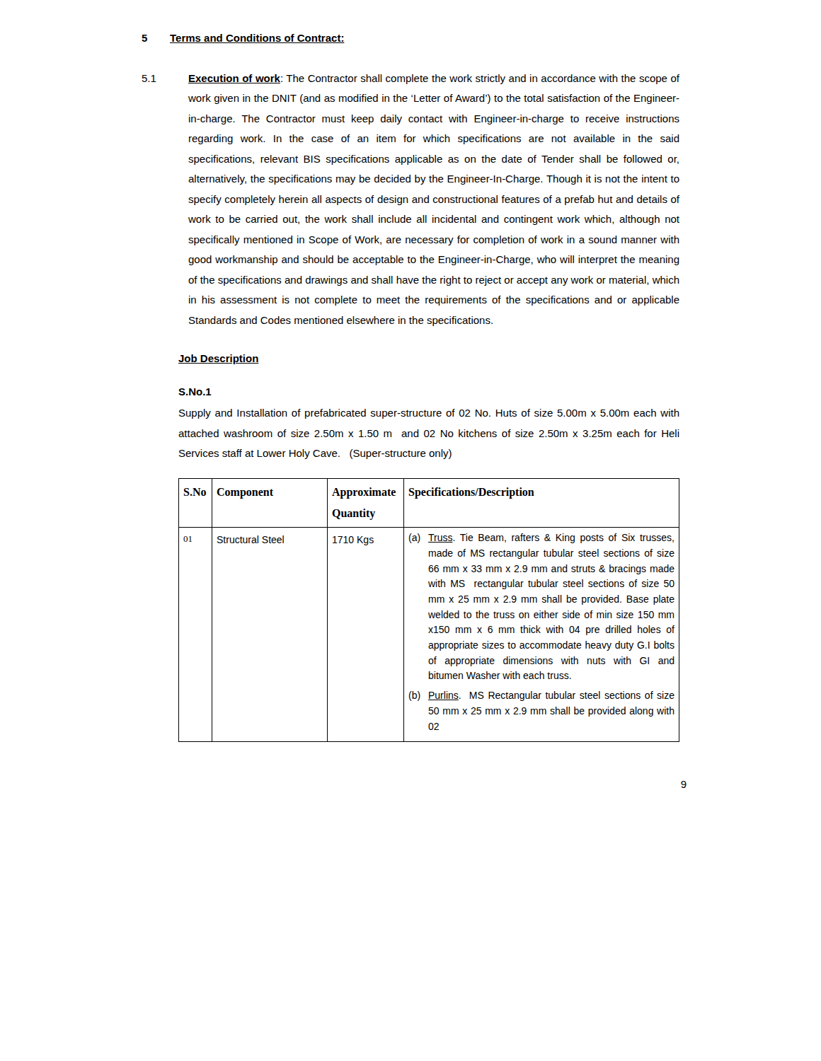5
Terms and Conditions of Contract:
5.1
Execution of work: The Contractor shall complete the work strictly and in accordance with the scope of work given in the DNIT (and as modified in the ‘Letter of Award’) to the total satisfaction of the Engineer-in-charge. The Contractor must keep daily contact with Engineer-in-charge to receive instructions regarding work. In the case of an item for which specifications are not available in the said specifications, relevant BIS specifications applicable as on the date of Tender shall be followed or, alternatively, the specifications may be decided by the Engineer-In-Charge. Though it is not the intent to specify completely herein all aspects of design and constructional features of a prefab hut and details of work to be carried out, the work shall include all incidental and contingent work which, although not specifically mentioned in Scope of Work, are necessary for completion of work in a sound manner with good workmanship and should be acceptable to the Engineer-in-Charge, who will interpret the meaning of the specifications and drawings and shall have the right to reject or accept any work or material, which in his assessment is not complete to meet the requirements of the specifications and or applicable Standards and Codes mentioned elsewhere in the specifications.
Job Description
S.No.1
Supply and Installation of prefabricated super-structure of 02 No. Huts of size 5.00m x 5.00m each with attached washroom of size 2.50m x 1.50 m and 02 No kitchens of size 2.50m x 3.25m each for Heli Services staff at Lower Holy Cave. (Super-structure only)
| S.No | Component | Approximate Quantity | Specifications/Description |
| --- | --- | --- | --- |
| 01 | Structural Steel | 1710 Kgs | (a) Truss . Tie Beam, rafters & King posts of Six trusses, made of MS rectangular tubular steel sections of size 66 mm x 33 mm x 2.9 mm and struts & bracings made with MS rectangular tubular steel sections of size 50 mm x 25 mm x 2.9 mm shall be provided. Base plate welded to the truss on either side of min size 150 mm x150 mm x 6 mm thick with 04 pre drilled holes of appropriate sizes to accommodate heavy duty G.I bolts of appropriate dimensions with nuts with GI and bitumen Washer with each truss. (b) Purlins . MS Rectangular tubular steel sections of size 50 mm x 25 mm x 2.9 mm shall be provided along with 02 |
9